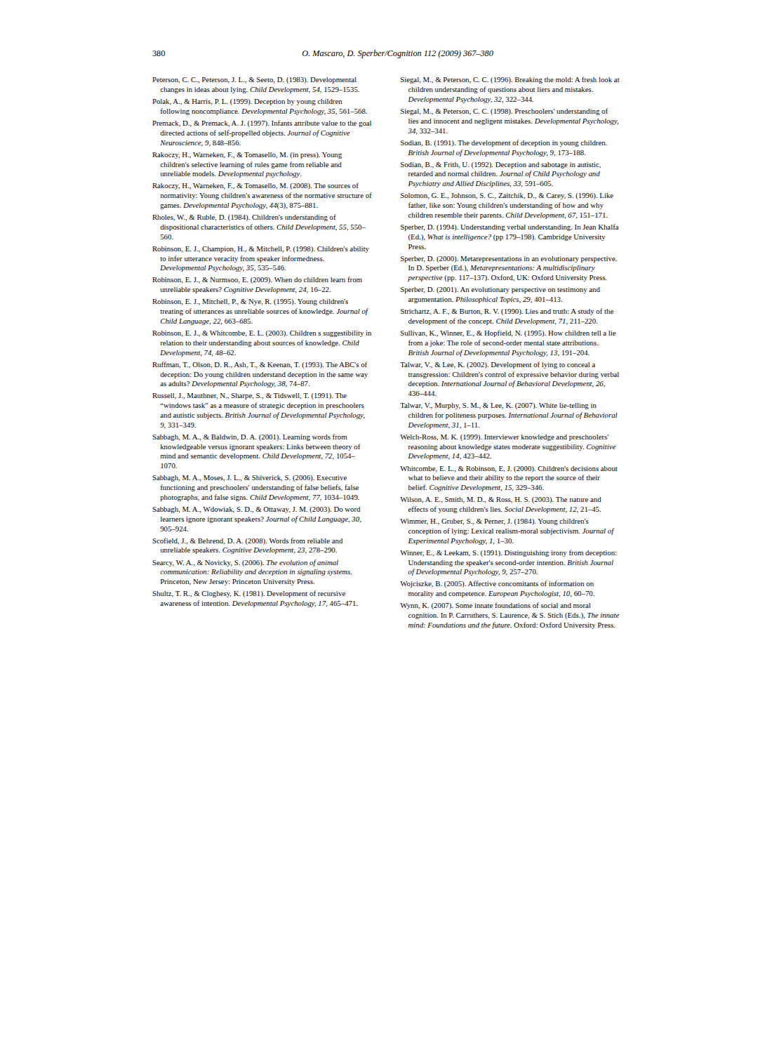380 O. Mascaro, D. Sperber/Cognition 112 (2009) 367–380
Peterson, C. C., Peterson, J. L., & Seeto, D. (1983). Developmental changes in ideas about lying. Child Development, 54, 1529–1535.
Polak, A., & Harris, P. L. (1999). Deception by young children following noncompliance. Developmental Psychology, 35, 561–568.
Premack, D., & Premack, A. J. (1997). Infants attribute value to the goal directed actions of self-propelled objects. Journal of Cognitive Neuroscience, 9, 848–856.
Rakoczy, H., Warneken, F., & Tomasello, M. (in press). Young children's selective learning of rules game from reliable and unreliable models. Developmental psychology.
Rakoczy, H., Warneken, F., & Tomasello, M. (2008). The sources of normativity: Young children's awareness of the normative structure of games. Developmental Psychology, 44(3), 875–881.
Rholes, W., & Ruble, D. (1984). Children's understanding of dispositional characteristics of others. Child Development, 55, 550–560.
Robinson, E. J., Champion, H., & Mitchell, P. (1998). Children's ability to infer utterance veracity from speaker informedness. Developmental Psychology, 35, 535–546.
Robinson, E. J., & Nurmsoo, E. (2009). When do children learn from unreliable speakers? Cognitive Development, 24, 16–22.
Robinson, E. J., Mitchell, P., & Nye, R. (1995). Young children's treating of utterances as unreliable sources of knowledge. Journal of Child Language, 22, 663–685.
Robinson, E. J., & Whitcombe, E. L. (2003). Children s suggestibility in relation to their understanding about sources of knowledge. Child Development, 74, 48–62.
Ruffman, T., Olson, D. R., Ash, T., & Keenan, T. (1993). The ABC's of deception: Do young children understand deception in the same way as adults? Developmental Psychology, 38, 74–87.
Russell, J., Mauthner, N., Sharpe, S., & Tidswell, T. (1991). The “windows task” as a measure of strategic deception in preschoolers and autistic subjects. British Journal of Developmental Psychology, 9, 331–349.
Sabbagh, M. A., & Baldwin, D. A. (2001). Learning words from knowledgeable versus ignorant speakers: Links between theory of mind and semantic development. Child Development, 72, 1054–1070.
Sabbagh, M. A., Moses, J. L., & Shiverick, S. (2006). Executive functioning and preschoolers' understanding of false beliefs, false photographs, and false signs. Child Development, 77, 1034–1049.
Sabbagh, M. A., Wdowiak, S. D., & Ottaway, J. M. (2003). Do word learners ignore ignorant speakers? Journal of Child Language, 30, 905–924.
Scofield, J., & Behrend, D. A. (2008). Words from reliable and unreliable speakers. Cognitive Development, 23, 278–290.
Searcy, W. A., & Novicky, S. (2006). The evolution of animal communication: Reliability and deception in signaling systems. Princeton, New Jersey: Princeton University Press.
Shultz, T. R., & Cloghesy, K. (1981). Development of recursive awareness of intention. Developmental Psychology, 17, 465–471.
Siegal, M., & Peterson, C. C. (1996). Breaking the mold: A fresh look at children understanding of questions about liers and mistakes. Developmental Psychology, 32, 322–344.
Siegal, M., & Peterson, C. C. (1998). Preschoolers' understanding of lies and innocent and negligent mistakes. Developmental Psychology, 34, 332–341.
Sodian, B. (1991). The development of deception in young children. British Journal of Developmental Psychology, 9, 173–188.
Sodian, B., & Frith, U. (1992). Deception and sabotage in autistic, retarded and normal children. Journal of Child Psychology and Psychiatry and Allied Disciplines, 33, 591–605.
Solomon, G. E., Johnson, S. C., Zaitchik, D., & Carey, S. (1996). Like father, like son: Young children's understanding of how and why children resemble their parents. Child Development, 67, 151–171.
Sperber, D. (1994). Understanding verbal understanding. In Jean Khalfa (Ed.), What is intelligence? (pp 179–198). Cambridge University Press.
Sperber, D. (2000). Metarepresentations in an evolutionary perspective. In D. Sperber (Ed.), Metarepresentations: A multidisciplinary perspective (pp. 117–137). Oxford, UK: Oxford University Press.
Sperber, D. (2001). An evolutionary perspective on testimony and argumentation. Philosophical Topics, 29, 401–413.
Strichartz, A. F., & Burton, R. V. (1990). Lies and truth: A study of the development of the concept. Child Development, 71, 211–220.
Sullivan, K., Winner, E., & Hopfield, N. (1995). How children tell a lie from a joke: The role of second-order mental state attributions. British Journal of Developmental Psychology, 13, 191–204.
Talwar, V., & Lee, K. (2002). Development of lying to conceal a transgression: Children's control of expressive behavior during verbal deception. International Journal of Behavioral Development, 26, 436–444.
Talwar, V., Murphy, S. M., & Lee, K. (2007). White lie-telling in children for politeness purposes. International Journal of Behavioral Development, 31, 1–11.
Welch-Ross, M. K. (1999). Interviewer knowledge and preschoolers' reasoning about knowledge states moderate suggestibility. Cognitive Development, 14, 423–442.
Whitcombe, E. L., & Robinson, E. J. (2000). Children's decisions about what to believe and their ability to the report the source of their belief. Cognitive Development, 15, 329–346.
Wilson, A. E., Smith, M. D., & Ross, H. S. (2003). The nature and effects of young children's lies. Social Development, 12, 21–45.
Wimmer, H., Gruber, S., & Perner, J. (1984). Young children's conception of lying: Lexical realism-moral subjectivism. Journal of Experimental Psychology, 1, 1–30.
Winner, E., & Leekam, S. (1991). Distinguishing irony from deception: Understanding the speaker's second-order intention. British Journal of Developmental Psychology, 9, 257–270.
Wojciszke, B. (2005). Affective concomitants of information on morality and competence. European Psychologist, 10, 60–70.
Wynn, K. (2007). Some innate foundations of social and moral cognition. In P. Carruthers, S. Laurence, & S. Stich (Eds.), The innate mind: Foundations and the future. Oxford: Oxford University Press.